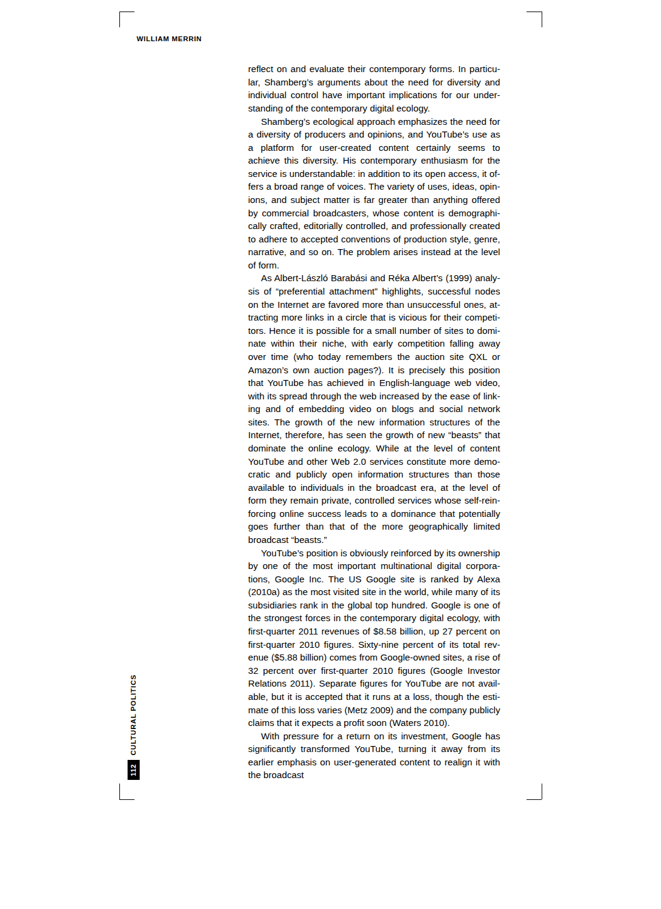William Merrin
reflect on and evaluate their contemporary forms. In particular, Shamberg’s arguments about the need for diversity and individual control have important implications for our understanding of the contemporary digital ecology.
Shamberg’s ecological approach emphasizes the need for a diversity of producers and opinions, and YouTube’s use as a platform for user-created content certainly seems to achieve this diversity. His contemporary enthusiasm for the service is understandable: in addition to its open access, it offers a broad range of voices. The variety of uses, ideas, opinions, and subject matter is far greater than anything offered by commercial broadcasters, whose content is demographically crafted, editorially controlled, and professionally created to adhere to accepted conventions of production style, genre, narrative, and so on. The problem arises instead at the level of form.
As Albert-László Barabási and Réka Albert’s (1999) analysis of “preferential attachment” highlights, successful nodes on the Internet are favored more than unsuccessful ones, attracting more links in a circle that is vicious for their competitors. Hence it is possible for a small number of sites to dominate within their niche, with early competition falling away over time (who today remembers the auction site QXL or Amazon’s own auction pages?). It is precisely this position that YouTube has achieved in English-language web video, with its spread through the web increased by the ease of linking and of embedding video on blogs and social network sites. The growth of the new information structures of the Internet, therefore, has seen the growth of new “beasts” that dominate the online ecology. While at the level of content YouTube and other Web 2.0 services constitute more democratic and publicly open information structures than those available to individuals in the broadcast era, at the level of form they remain private, controlled services whose self-reinforcing online success leads to a dominance that potentially goes further than that of the more geographically limited broadcast “beasts.”
YouTube’s position is obviously reinforced by its ownership by one of the most important multinational digital corporations, Google Inc. The US Google site is ranked by Alexa (2010a) as the most visited site in the world, while many of its subsidiaries rank in the global top hundred. Google is one of the strongest forces in the contemporary digital ecology, with first-quarter 2011 revenues of $8.58 billion, up 27 percent on first-quarter 2010 figures. Sixty-nine percent of its total revenue ($5.88 billion) comes from Google-owned sites, a rise of 32 percent over first-quarter 2010 figures (Google Investor Relations 2011). Separate figures for YouTube are not available, but it is accepted that it runs at a loss, though the estimate of this loss varies (Metz 2009) and the company publicly claims that it expects a profit soon (Waters 2010).
With pressure for a return on its investment, Google has significantly transformed YouTube, turning it away from its earlier emphasis on user-generated content to realign it with the broadcast
Cultural Politics
112